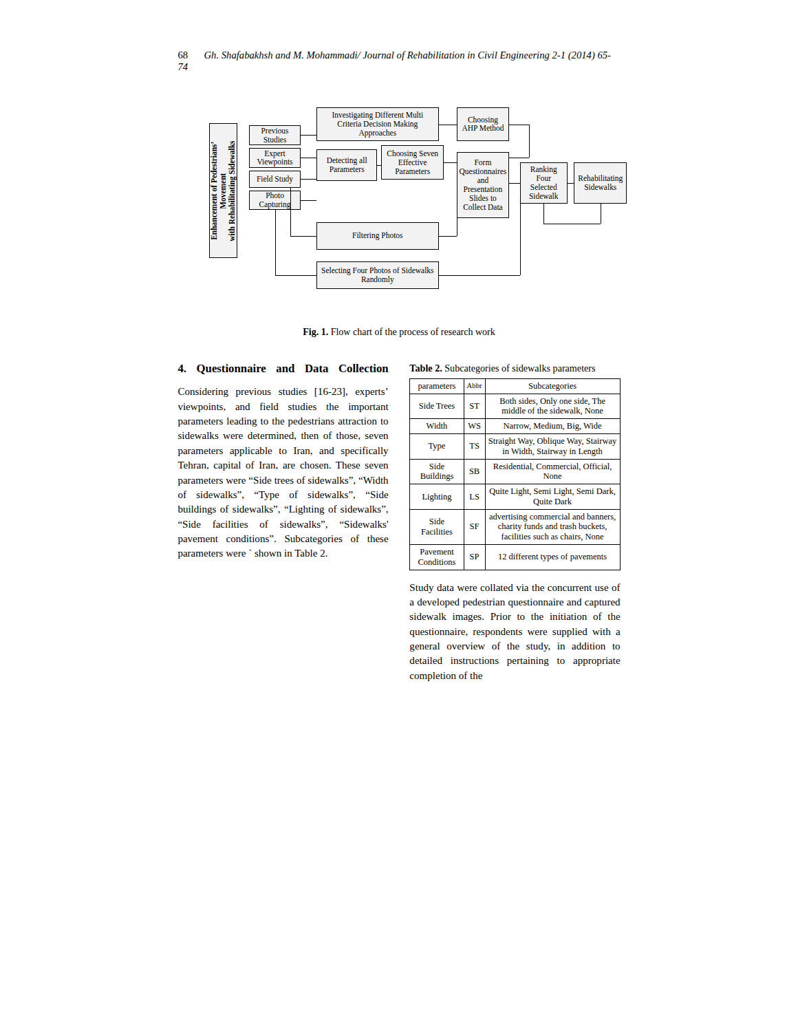68 Gh. Shafabakhsh and M. Mohammadi/ Journal of Rehabilitation in Civil Engineering 2-1 (2014) 65-74
Enhancement of Pedestrians’ Movement
with Rehabilitating Sidewalks
Previous Studies
Expert Viewpoints
Field Study
Photo Capturing
Investigating Different Multi Criteria Decision Making Approaches
Choosing AHP Method
Detecting all Parameters
Choosing Seven Effective Parameters
Form Questionnaires and Presentation Slides to Collect Data
Ranking Four Selected Sidewalk
Rehabilitating Sidewalks
Filtering Photos
Selecting Four Photos of Sidewalks Randomly
Fig. 1. Flow chart of the process of research work
4. Questionnaire and Data Collection
Considering previous studies [16-23], experts’ viewpoints, and field studies the important parameters leading to the pedestrians attraction to sidewalks were determined, then of those, seven parameters applicable to Iran, and specifically Tehran, capital of Iran, are chosen. These seven parameters were “Side trees of sidewalks”, “Width of sidewalks”, “Type of sidewalks”, “Side buildings of sidewalks”, “Lighting of sidewalks”, “Side facilities of sidewalks”, “Sidewalks' pavement conditions”. Subcategories of these parameters were ` shown in Table 2.
Table 2. Subcategories of sidewalks parameters
| parameters | Abbr | Subcategories |
| --- | --- | --- |
| Side Trees | ST | Both sides, Only one side, The middle of the sidewalk, None |
| Width | WS | Narrow, Medium, Big, Wide |
| Type | TS | Straight Way, Oblique Way, Stairway in Width, Stairway in Length |
| Side Buildings | SB | Residential, Commercial, Official, None |
| Lighting | LS | Quite Light, Semi Light, Semi Dark, Quite Dark |
| Side Facilities | SF | advertising commercial and banners, charity funds and trash buckets, facilities such as chairs, None |
| Pavement Conditions | SP | 12 different types of pavements |
Study data were collated via the concurrent use of a developed pedestrian questionnaire and captured sidewalk images. Prior to the initiation of the questionnaire, respondents were supplied with a general overview of the study, in addition to detailed instructions pertaining to appropriate completion of the